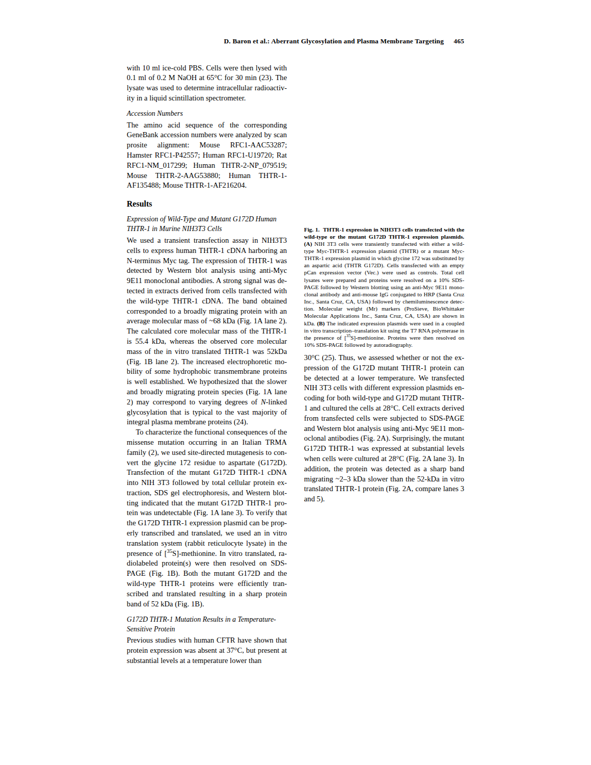D. Baron et al.: Aberrant Glycosylation and Plasma Membrane Targeting 465
with 10 ml ice-cold PBS. Cells were then lysed with 0.1 ml of 0.2 M NaOH at 65°C for 30 min (23). The lysate was used to determine intracellular radioactivity in a liquid scintillation spectrometer.
Accession Numbers
The amino acid sequence of the corresponding GeneBank accession numbers were analyzed by scan prosite alignment: Mouse RFC1-AAC53287; Hamster RFC1-P42557; Human RFC1-U19720; Rat RFC1-NM_017299; Human THTR-2-NP_079519; Mouse THTR-2-AAG53880; Human THTR-1-AF135488; Mouse THTR-1-AF216204.
Results
Expression of Wild-Type and Mutant G172D Human THTR-1 in Murine NIH3T3 Cells
We used a transient transfection assay in NIH3T3 cells to express human THTR-1 cDNA harboring an N-terminus Myc tag. The expression of THTR-1 was detected by Western blot analysis using anti-Myc 9E11 monoclonal antibodies. A strong signal was detected in extracts derived from cells transfected with the wild-type THTR-1 cDNA. The band obtained corresponded to a broadly migrating protein with an average molecular mass of ~68 kDa (Fig. 1A lane 2). The calculated core molecular mass of the THTR-1 is 55.4 kDa, whereas the observed core molecular mass of the in vitro translated THTR-1 was 52kDa (Fig. 1B lane 2). The increased electrophoretic mobility of some hydrophobic transmembrane proteins is well established. We hypothesized that the slower and broadly migrating protein species (Fig. 1A lane 2) may correspond to varying degrees of N-linked glycosylation that is typical to the vast majority of integral plasma membrane proteins (24).
To characterize the functional consequences of the missense mutation occurring in an Italian TRMA family (2), we used site-directed mutagenesis to convert the glycine 172 residue to aspartate (G172D). Transfection of the mutant G172D THTR-1 cDNA into NIH 3T3 followed by total cellular protein extraction, SDS gel electrophoresis, and Western blotting indicated that the mutant G172D THTR-1 protein was undetectable (Fig. 1A lane 3). To verify that the G172D THTR-1 expression plasmid can be properly transcribed and translated, we used an in vitro translation system (rabbit reticulocyte lysate) in the presence of [35S]-methionine. In vitro translated, radiolabeled protein(s) were then resolved on SDS-PAGE (Fig. 1B). Both the mutant G172D and the wild-type THTR-1 proteins were efficiently transcribed and translated resulting in a sharp protein band of 52 kDa (Fig. 1B).
G172D THTR-1 Mutation Results in a Temperature-Sensitive Protein
Previous studies with human CFTR have shown that protein expression was absent at 37°C, but present at substantial levels at a temperature lower than
Fig. 1. THTR-1 expression in NIH3T3 cells transfected with the wild-type or the mutant G172D THTR-1 expression plasmids. (A) NIH 3T3 cells were transiently transfected with either a wild-type Myc-THTR-1 expression plasmid (THTR) or a mutant Myc-THTR-1 expression plasmid in which glycine 172 was substituted by an aspartic acid (THTR G172D). Cells transfected with an empty pCan expression vector (Vec.) were used as controls. Total cell lysates were prepared and proteins were resolved on a 10% SDS-PAGE followed by Western blotting using an anti-Myc 9E11 monoclonal antibody and anti-mouse IgG conjugated to HRP (Santa Cruz Inc., Santa Cruz, CA, USA) followed by chemiluminescence detection. Molecular weight (Mr) markers (ProSieve, BioWhittaker Molecular Applications Inc., Santa Cruz, CA, USA) are shown in kDa. (B) The indicated expression plasmids were used in a coupled in vitro transcription–translation kit using the T7 RNA polymerase in the presence of [35S]-methionine. Proteins were then resolved on 10% SDS-PAGE followed by autoradiography.
30°C (25). Thus, we assessed whether or not the expression of the G172D mutant THTR-1 protein can be detected at a lower temperature. We transfected NIH 3T3 cells with different expression plasmids encoding for both wild-type and G172D mutant THTR-1 and cultured the cells at 28°C. Cell extracts derived from transfected cells were subjected to SDS-PAGE and Western blot analysis using anti-Myc 9E11 monoclonal antibodies (Fig. 2A). Surprisingly, the mutant G172D THTR-1 was expressed at substantial levels when cells were cultured at 28°C (Fig. 2A lane 3). In addition, the protein was detected as a sharp band migrating ~2–3 kDa slower than the 52-kDa in vitro translated THTR-1 protein (Fig. 2A, compare lanes 3 and 5).